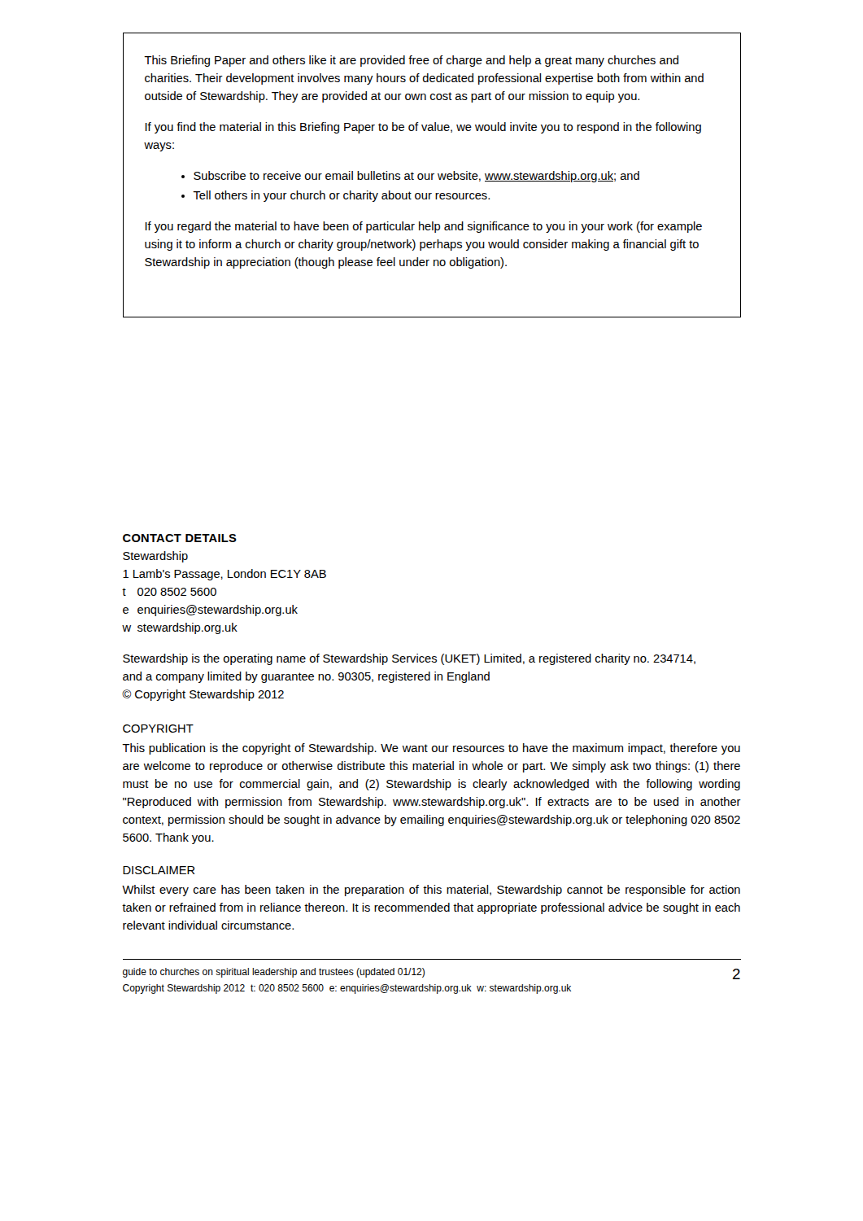This Briefing Paper and others like it are provided free of charge and help a great many churches and charities. Their development involves many hours of dedicated professional expertise both from within and outside of Stewardship. They are provided at our own cost as part of our mission to equip you.
If you find the material in this Briefing Paper to be of value, we would invite you to respond in the following ways:
Subscribe to receive our email bulletins at our website, www.stewardship.org.uk; and
Tell others in your church or charity about our resources.
If you regard the material to have been of particular help and significance to you in your work (for example using it to inform a church or charity group/network) perhaps you would consider making a financial gift to Stewardship in appreciation (though please feel under no obligation).
CONTACT DETAILS
Stewardship
1 Lamb's Passage, London EC1Y 8AB
t020 8502 5600
eenquiries@stewardship.org.uk
wstewardship.org.uk
Stewardship is the operating name of Stewardship Services (UKET) Limited, a registered charity no. 234714,
and a company limited by guarantee no. 90305, registered in England
© Copyright Stewardship 2012
COPYRIGHT
This publication is the copyright of Stewardship. We want our resources to have the maximum impact, therefore you are welcome to reproduce or otherwise distribute this material in whole or part. We simply ask two things: (1) there must be no use for commercial gain, and (2) Stewardship is clearly acknowledged with the following wording "Reproduced with permission from Stewardship. www.stewardship.org.uk". If extracts are to be used in another context, permission should be sought in advance by emailing enquiries@stewardship.org.uk or telephoning 020 8502 5600. Thank you.
DISCLAIMER
Whilst every care has been taken in the preparation of this material, Stewardship cannot be responsible for action taken or refrained from in reliance thereon. It is recommended that appropriate professional advice be sought in each relevant individual circumstance.
2
guide to churches on spiritual leadership and trustees (updated 01/12)
Copyright Stewardship 2012 t: 020 8502 5600 e: enquiries@stewardship.org.uk w: stewardship.org.uk